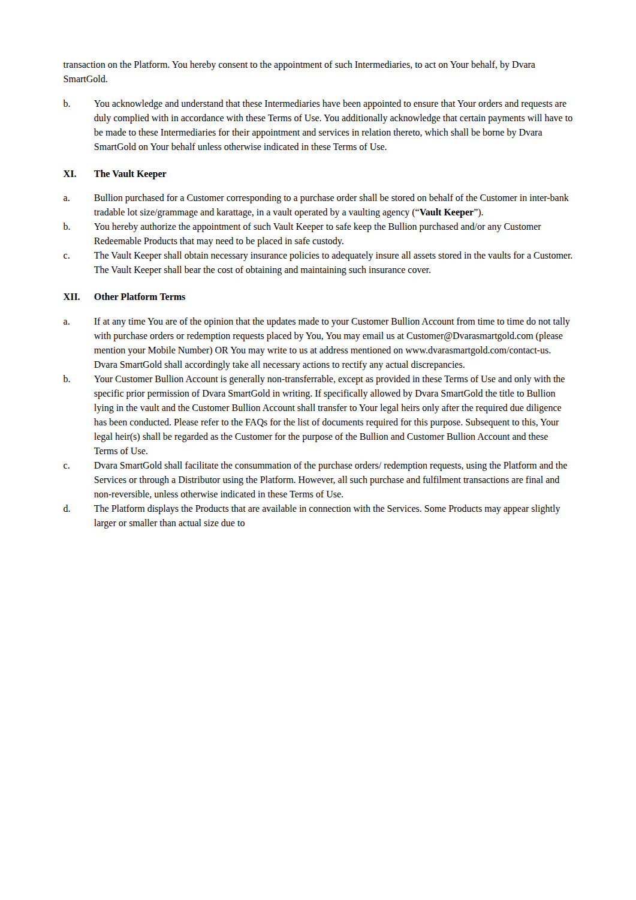transaction on the Platform. You hereby consent to the appointment of such Intermediaries, to act on Your behalf, by Dvara SmartGold.
b.
You acknowledge and understand that these Intermediaries have been appointed to ensure that Your orders and requests are duly complied with in accordance with these Terms of Use. You additionally acknowledge that certain payments will have to be made to these Intermediaries for their appointment and services in relation thereto, which shall be borne by Dvara SmartGold on Your behalf unless otherwise indicated in these Terms of Use.
XI.
The Vault Keeper
a.
Bullion purchased for a Customer corresponding to a purchase order shall be stored on behalf of the Customer in inter-bank tradable lot size/grammage and karattage, in a vault operated by a vaulting agency (“Vault Keeper”).
b.
You hereby authorize the appointment of such Vault Keeper to safe keep the Bullion purchased and/or any Customer Redeemable Products that may need to be placed in safe custody.
c.
The Vault Keeper shall obtain necessary insurance policies to adequately insure all assets stored in the vaults for a Customer. The Vault Keeper shall bear the cost of obtaining and maintaining such insurance cover.
XII.
Other Platform Terms
a.
If at any time You are of the opinion that the updates made to your Customer Bullion Account from time to time do not tally with purchase orders or redemption requests placed by You, You may email us at Customer@Dvarasmartgold.com (please mention your Mobile Number) OR You may write to us at address mentioned on www.dvarasmartgold.com/contact-us. Dvara SmartGold shall accordingly take all necessary actions to rectify any actual discrepancies.
b.
Your Customer Bullion Account is generally non-transferrable, except as provided in these Terms of Use and only with the specific prior permission of Dvara SmartGold in writing. If specifically allowed by Dvara SmartGold the title to Bullion lying in the vault and the Customer Bullion Account shall transfer to Your legal heirs only after the required due diligence has been conducted. Please refer to the FAQs for the list of documents required for this purpose. Subsequent to this, Your legal heir(s) shall be regarded as the Customer for the purpose of the Bullion and Customer Bullion Account and these Terms of Use.
c.
Dvara SmartGold shall facilitate the consummation of the purchase orders/ redemption requests, using the Platform and the Services or through a Distributor using the Platform. However, all such purchase and fulfilment transactions are final and non-reversible, unless otherwise indicated in these Terms of Use.
d.
The Platform displays the Products that are available in connection with the Services. Some Products may appear slightly larger or smaller than actual size due to